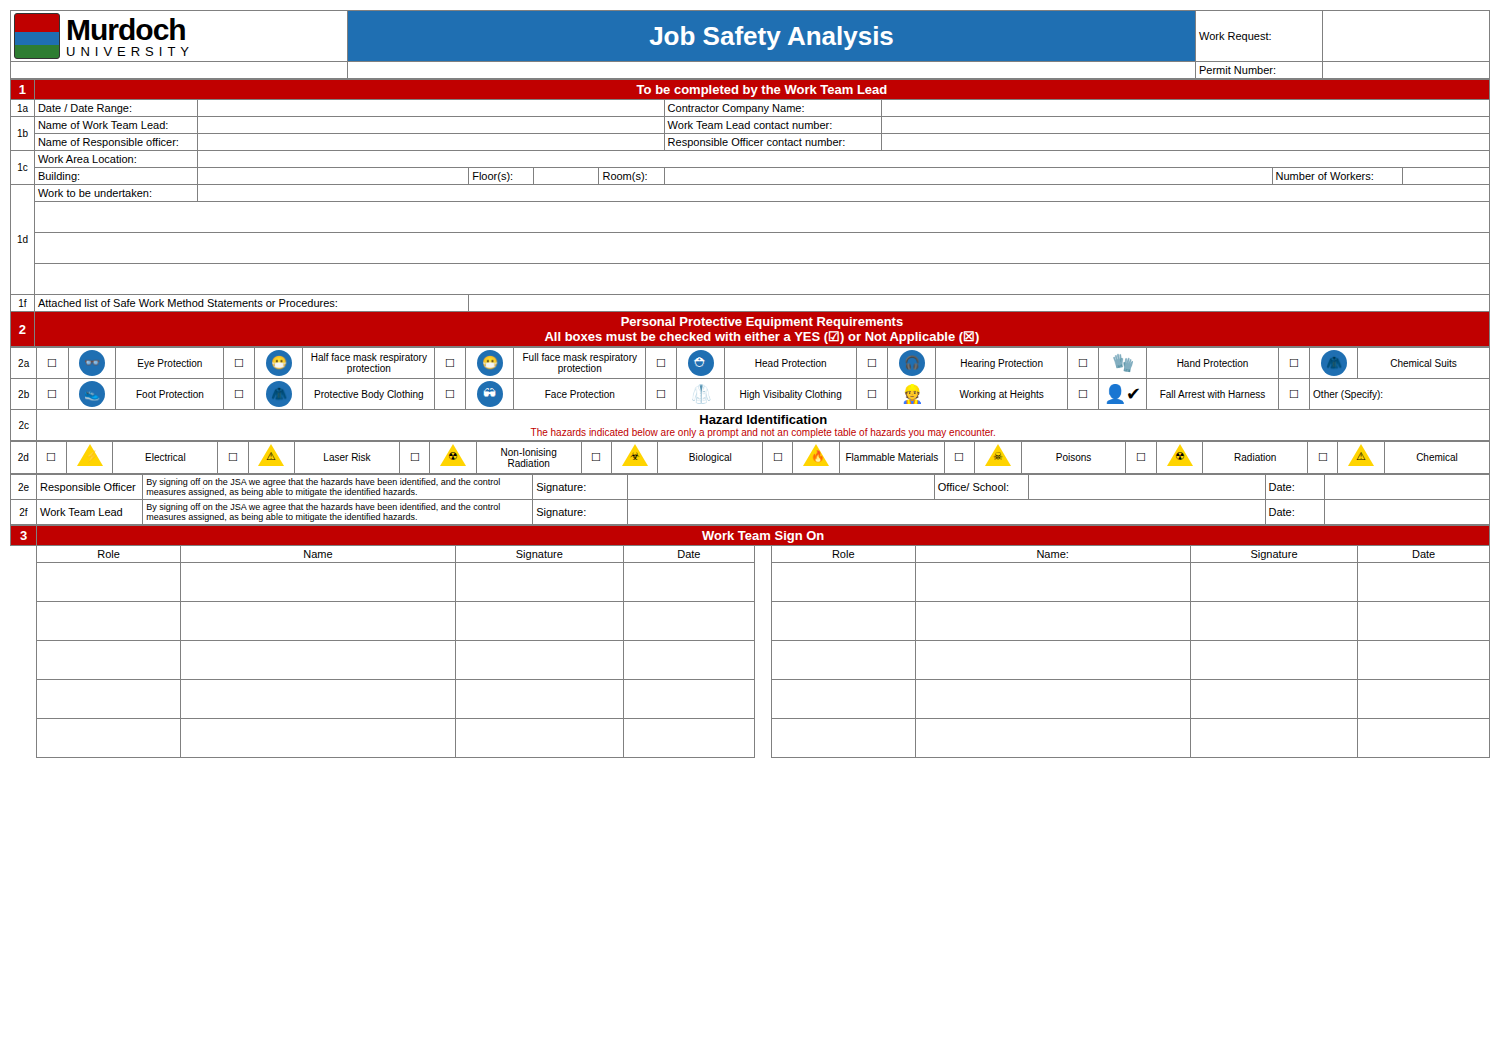| Murdoch UNIVERSITY | Job Safety Analysis | Work Request: | |
| | | Permit Number: | |
| 1 | To be completed by the Work Team Lead |
| 1a | Date / Date Range: | | Contractor Company Name: | |
| 1b | Name of Work Team Lead: | | Work Team Lead contact number: | |
| Name of Responsible officer: | | Responsible Officer contact number: | |
| 1c | Work Area Location: | |
| Building: | | Floor(s): | | Room(s): | | Number of Workers: | |
| 1d | Work to be undertaken: | |
| 1f | Attached list of Safe Work Method Statements or Procedures: | |
| 2 | Personal Protective Equipment Requirements All boxes must be checked with either a YES (☑) or Not Applicable (☒) |
| 2a | ☐ | 👓 | Eye Protection | ☐ | 😷 | Half face mask respiratory protection | ☐ | 😷 | Full face mask respiratory protection | ☐ | ⛑ | Head Protection | ☐ | 🎧 | Hearing Protection | ☐ | 🧤 | Hand Protection | ☐ | 🧥 | Chemical Suits |
| 2b | ☐ | 👟 | Foot Protection | ☐ | 🧥 | Protective Body Clothing | ☐ | 🕶 | Face Protection | ☐ | 🥼 | High Visibality Clothing | ☐ | 👷 | Working at Heights | ☐ | 👤✔ | Fall Arrest with Harness | ☐ | Other (Specify): |
| 2c | Hazard Identification The hazards indicated below are only a prompt and not an complete table of hazards you may encounter. |
| 2d | ☐ | ⚡ | Electrical | ☐ | ⚠ | Laser Risk | ☐ | ☢ | Non-Ionising Radiation | ☐ | ☣ | Biological | ☐ | 🔥 | Flammable Materials | ☐ | ☠ | Poisons | ☐ | ☢ | Radiation | ☐ | ⚠ | Chemical |
| 2e | Responsible Officer | By signing off on the JSA we agree that the hazards have been identified, and the control measures assigned, as being able to mitigate the identified hazards. | Signature: | | Office/ School: | | Date: | |
| 2f | Work Team Lead | By signing off on the JSA we agree that the hazards have been identified, and the control measures assigned, as being able to mitigate the identified hazards. | Signature: | | Date: | |
| 3 | Work Team Sign On |
| | Role | Name | Signature | Date | | Role | Name: | Signature | Date |